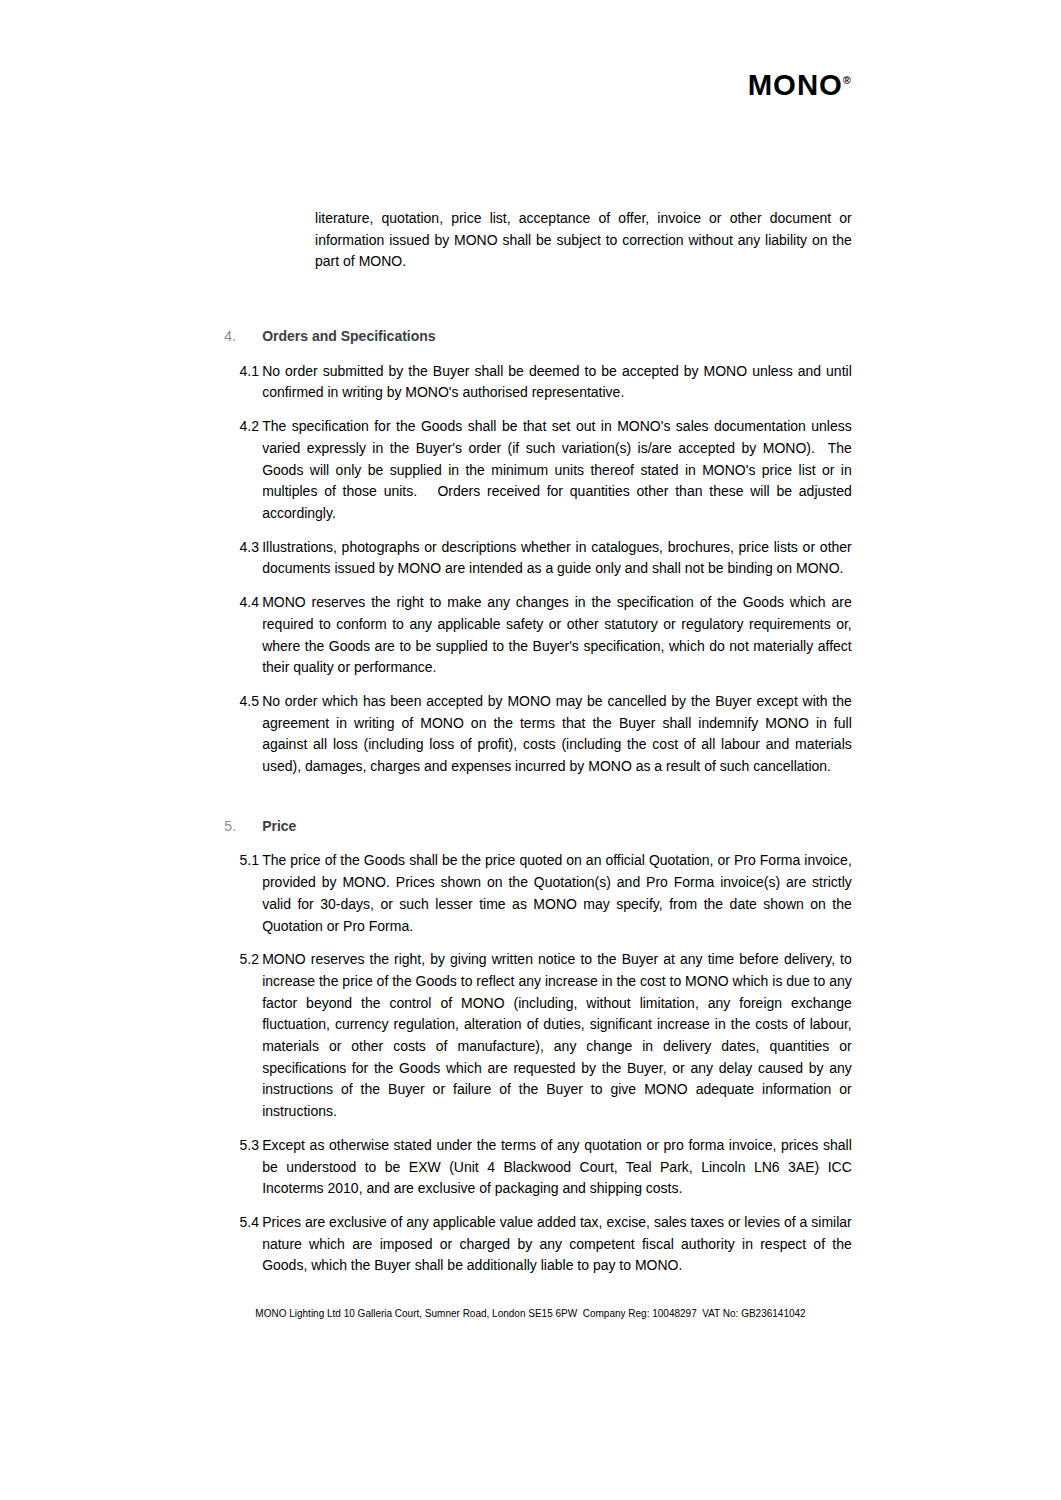MONO®
literature, quotation, price list, acceptance of offer, invoice or other document or information issued by MONO shall be subject to correction without any liability on the part of MONO.
4.
Orders and Specifications
4.1
No order submitted by the Buyer shall be deemed to be accepted by MONO unless and until confirmed in writing by MONO's authorised representative.
4.2
The specification for the Goods shall be that set out in MONO's sales documentation unless varied expressly in the Buyer's order (if such variation(s) is/are accepted by MONO). The Goods will only be supplied in the minimum units thereof stated in MONO's price list or in multiples of those units. Orders received for quantities other than these will be adjusted accordingly.
4.3
Illustrations, photographs or descriptions whether in catalogues, brochures, price lists or other documents issued by MONO are intended as a guide only and shall not be binding on MONO.
4.4
MONO reserves the right to make any changes in the specification of the Goods which are required to conform to any applicable safety or other statutory or regulatory requirements or, where the Goods are to be supplied to the Buyer's specification, which do not materially affect their quality or performance.
4.5
No order which has been accepted by MONO may be cancelled by the Buyer except with the agreement in writing of MONO on the terms that the Buyer shall indemnify MONO in full against all loss (including loss of profit), costs (including the cost of all labour and materials used), damages, charges and expenses incurred by MONO as a result of such cancellation.
5.
Price
5.1
The price of the Goods shall be the price quoted on an official Quotation, or Pro Forma invoice, provided by MONO. Prices shown on the Quotation(s) and Pro Forma invoice(s) are strictly valid for 30-days, or such lesser time as MONO may specify, from the date shown on the Quotation or Pro Forma.
5.2
MONO reserves the right, by giving written notice to the Buyer at any time before delivery, to increase the price of the Goods to reflect any increase in the cost to MONO which is due to any factor beyond the control of MONO (including, without limitation, any foreign exchange fluctuation, currency regulation, alteration of duties, significant increase in the costs of labour, materials or other costs of manufacture), any change in delivery dates, quantities or specifications for the Goods which are requested by the Buyer, or any delay caused by any instructions of the Buyer or failure of the Buyer to give MONO adequate information or instructions.
5.3
Except as otherwise stated under the terms of any quotation or pro forma invoice, prices shall be understood to be EXW (Unit 4 Blackwood Court, Teal Park, Lincoln LN6 3AE) ICC Incoterms 2010, and are exclusive of packaging and shipping costs.
5.4
Prices are exclusive of any applicable value added tax, excise, sales taxes or levies of a similar nature which are imposed or charged by any competent fiscal authority in respect of the Goods, which the Buyer shall be additionally liable to pay to MONO.
MONO Lighting Ltd 10 Galleria Court, Sumner Road, London SE15 6PW Company Reg: 10048297 VAT No: GB236141042